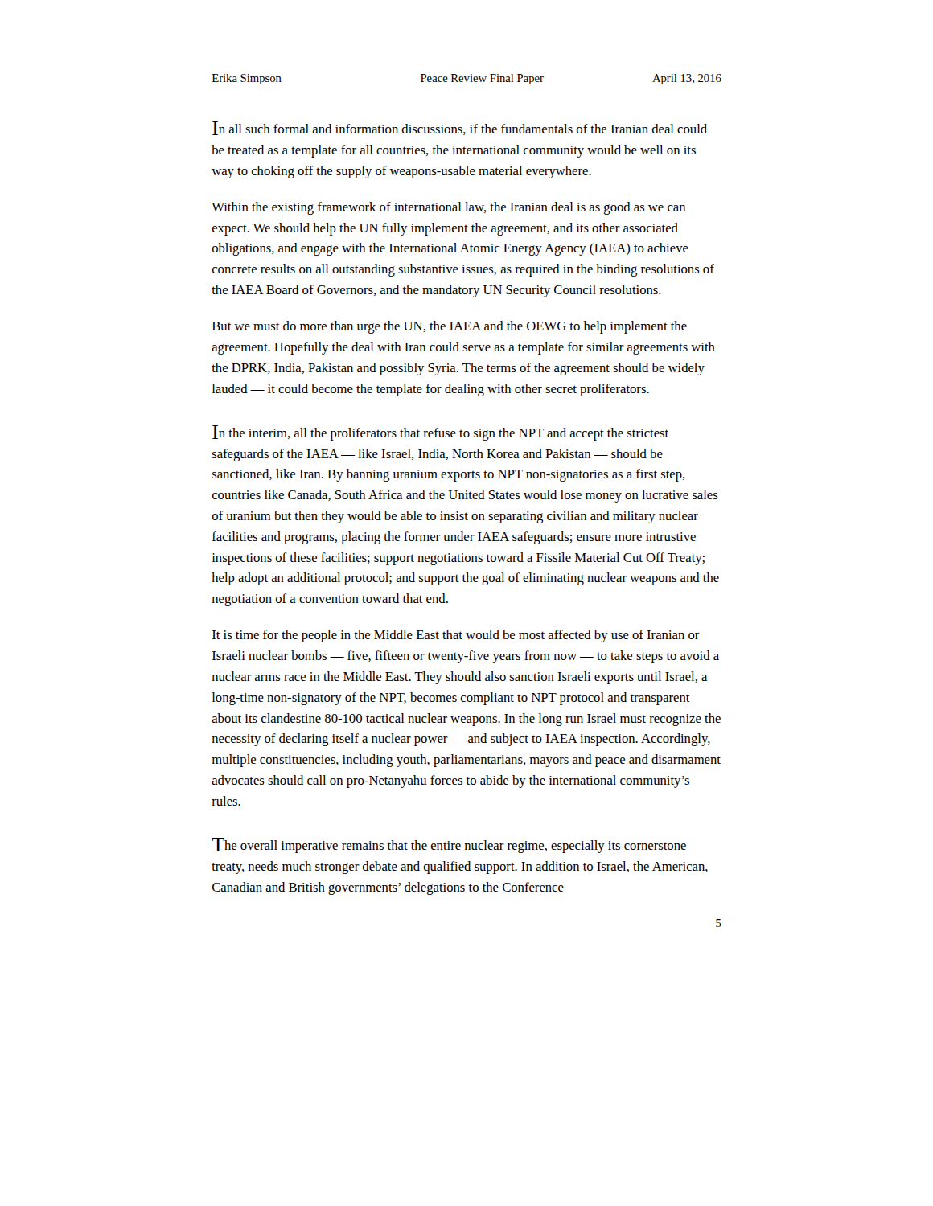Erika Simpson
Peace Review Final Paper
April 13, 2016
In all such formal and information discussions, if the fundamentals of the Iranian deal could be treated as a template for all countries, the international community would be well on its way to choking off the supply of weapons-usable material everywhere.
Within the existing framework of international law, the Iranian deal is as good as we can expect. We should help the UN fully implement the agreement, and its other associated obligations, and engage with the International Atomic Energy Agency (IAEA) to achieve concrete results on all outstanding substantive issues, as required in the binding resolutions of the IAEA Board of Governors, and the mandatory UN Security Council resolutions.
But we must do more than urge the UN, the IAEA and the OEWG to help implement the agreement. Hopefully the deal with Iran could serve as a template for similar agreements with the DPRK, India, Pakistan and possibly Syria. The terms of the agreement should be widely lauded — it could become the template for dealing with other secret proliferators.
In the interim, all the proliferators that refuse to sign the NPT and accept the strictest safeguards of the IAEA — like Israel, India, North Korea and Pakistan — should be sanctioned, like Iran. By banning uranium exports to NPT non-signatories as a first step, countries like Canada, South Africa and the United States would lose money on lucrative sales of uranium but then they would be able to insist on separating civilian and military nuclear facilities and programs, placing the former under IAEA safeguards; ensure more intrustive inspections of these facilities; support negotiations toward a Fissile Material Cut Off Treaty; help adopt an additional protocol; and support the goal of eliminating nuclear weapons and the negotiation of a convention toward that end.
It is time for the people in the Middle East that would be most affected by use of Iranian or Israeli nuclear bombs — five, fifteen or twenty-five years from now — to take steps to avoid a nuclear arms race in the Middle East. They should also sanction Israeli exports until Israel, a long-time non-signatory of the NPT, becomes compliant to NPT protocol and transparent about its clandestine 80-100 tactical nuclear weapons. In the long run Israel must recognize the necessity of declaring itself a nuclear power — and subject to IAEA inspection. Accordingly, multiple constituencies, including youth, parliamentarians, mayors and peace and disarmament advocates should call on pro-Netanyahu forces to abide by the international community’s rules.
The overall imperative remains that the entire nuclear regime, especially its cornerstone treaty, needs much stronger debate and qualified support. In addition to Israel, the American, Canadian and British governments’ delegations to the Conference
5